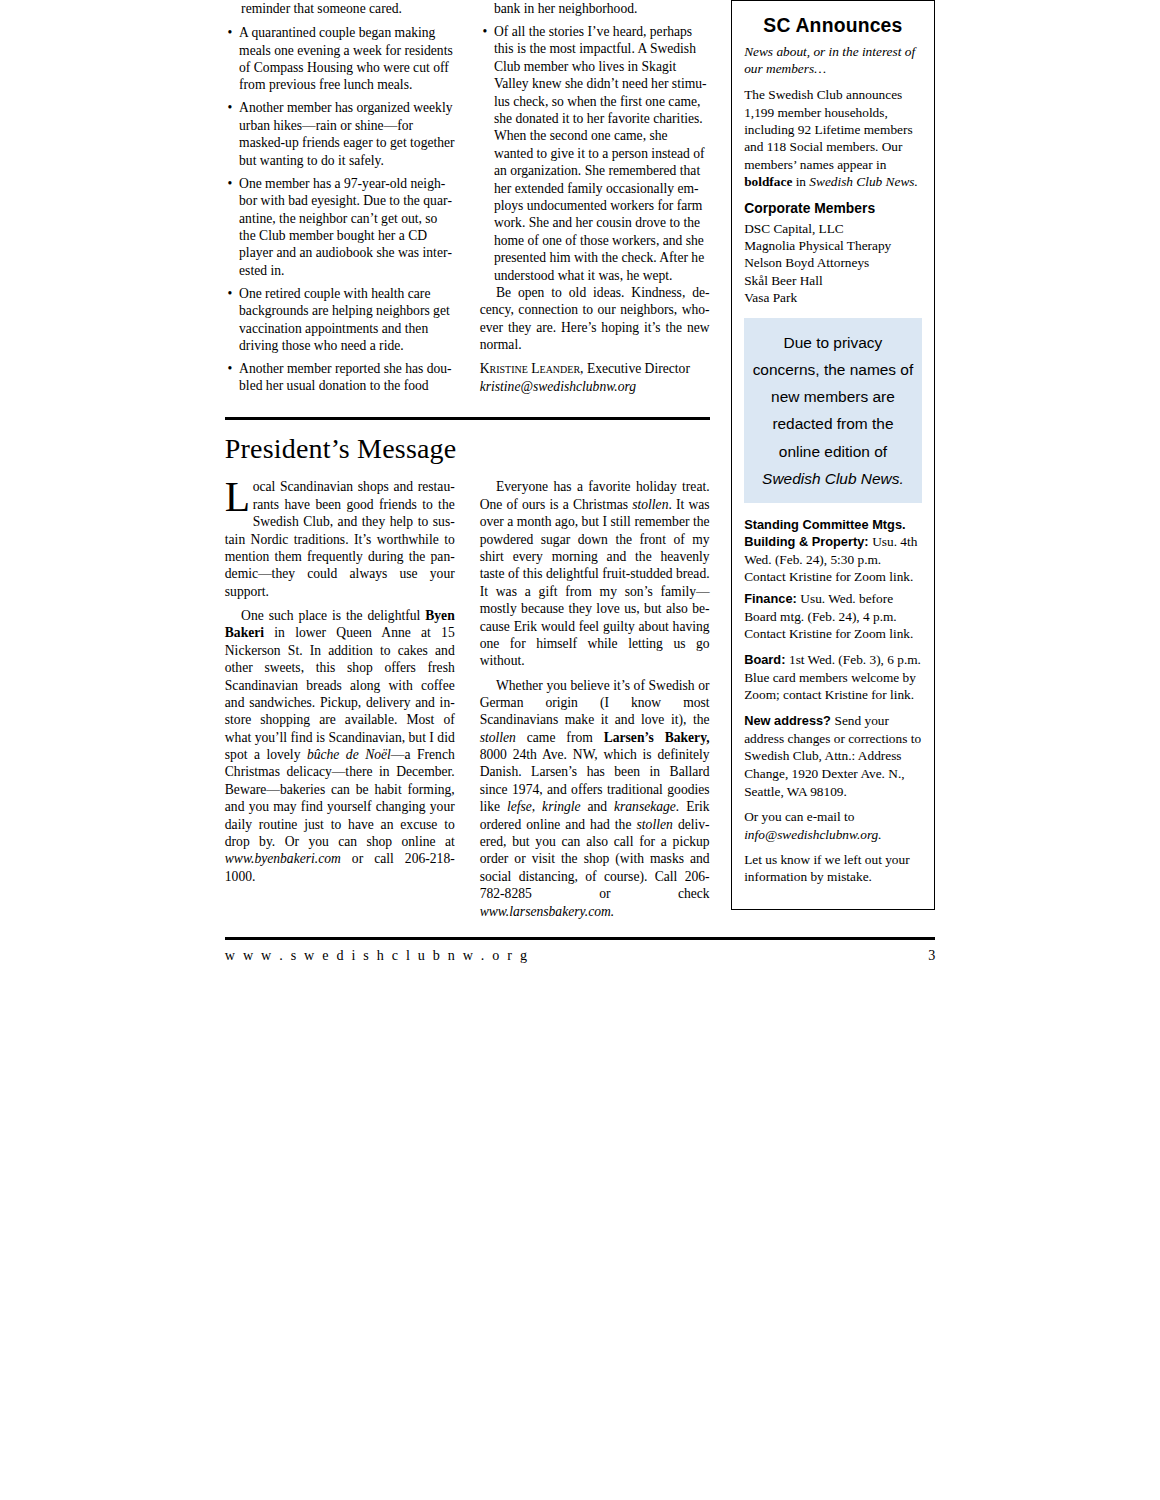reminder that someone cared.
A quarantined couple began making meals one evening a week for residents of Compass Housing who were cut off from previous free lunch meals.
Another member has organized weekly urban hikes—rain or shine—for masked-up friends eager to get together but wanting to do it safely.
One member has a 97-year-old neighbor with bad eyesight. Due to the quarantine, the neighbor can’t get out, so the Club member bought her a CD player and an audiobook she was interested in.
One retired couple with health care backgrounds are helping neighbors get vaccination appointments and then driving those who need a ride.
Another member reported she has doubled her usual donation to the food bank in her neighborhood.
Of all the stories I’ve heard, perhaps this is the most impactful. A Swedish Club member who lives in Skagit Valley knew she didn’t need her stimulus check, so when the first one came, she donated it to her favorite charities. When the second one came, she wanted to give it to a person instead of an organization. She remembered that her extended family occasionally employs undocumented workers for farm work. She and her cousin drove to the home of one of those workers, and she presented him with the check. After he understood what it was, he wept.
Be open to old ideas. Kindness, decency, connection to our neighbors, whoever they are. Here’s hoping it’s the new normal.
Kristine Leander, Executive Director
kristine@swedishclubnw.org
President’s Message
Local Scandinavian shops and restaurants have been good friends to the Swedish Club, and they help to sustain Nordic traditions. It’s worthwhile to mention them frequently during the pandemic—they could always use your support.
One such place is the delightful Byen Bakeri in lower Queen Anne at 15 Nickerson St. In addition to cakes and other sweets, this shop offers fresh Scandinavian breads along with coffee and sandwiches. Pickup, delivery and in-store shopping are available. Most of what you’ll find is Scandinavian, but I did spot a lovely bûche de Noël—a French Christmas delicacy—there in December. Beware—bakeries can be habit forming, and you may find yourself changing your daily routine just to have an excuse to drop by. Or you can shop online at www.byenbakeri.com or call 206-218-1000.
Everyone has a favorite holiday treat. One of ours is a Christmas stollen. It was over a month ago, but I still remember the powdered sugar down the front of my shirt every morning and the heavenly taste of this delightful fruit-studded bread. It was a gift from my son’s family—mostly because they love us, but also because Erik would feel guilty about having one for himself while letting us go without.
Whether you believe it’s of Swedish or German origin (I know most Scandinavians make it and love it), the stollen came from Larsen’s Bakery, 8000 24th Ave. NW, which is definitely Danish. Larsen’s has been in Ballard since 1974, and offers traditional goodies like lefse, kringle and kransekage. Erik ordered online and had the stollen delivered, but you can also call for a pickup order or visit the shop (with masks and social distancing, of course). Call 206-782-8285 or check www.larsensbakery.com.
SC Announces
News about, or in the interest of our members…
The Swedish Club announces 1,199 member households, including 92 Lifetime members and 118 Social members. Our members’ names appear in boldface in Swedish Club News.
Corporate Members
DSC Capital, LLC
Magnolia Physical Therapy
Nelson Boyd Attorneys
Skål Beer Hall
Vasa Park
Due to privacy concerns, the names of new members are redacted from the online edition of Swedish Club News.
Standing Committee Mtgs.
Building & Property: Usu. 4th Wed. (Feb. 24), 5:30 p.m. Contact Kristine for Zoom link.
Finance: Usu. Wed. before Board mtg. (Feb. 24), 4 p.m. Contact Kristine for Zoom link.
Board: 1st Wed. (Feb. 3), 6 p.m. Blue card members welcome by Zoom; contact Kristine for link.
New address? Send your address changes or corrections to Swedish Club, Attn.: Address Change, 1920 Dexter Ave. N., Seattle, WA 98109.
Or you can e-mail to info@swedishclubnw.org.
Let us know if we left out your information by mistake.
w w w . s w e d i s h c l u b n w . o r g
3